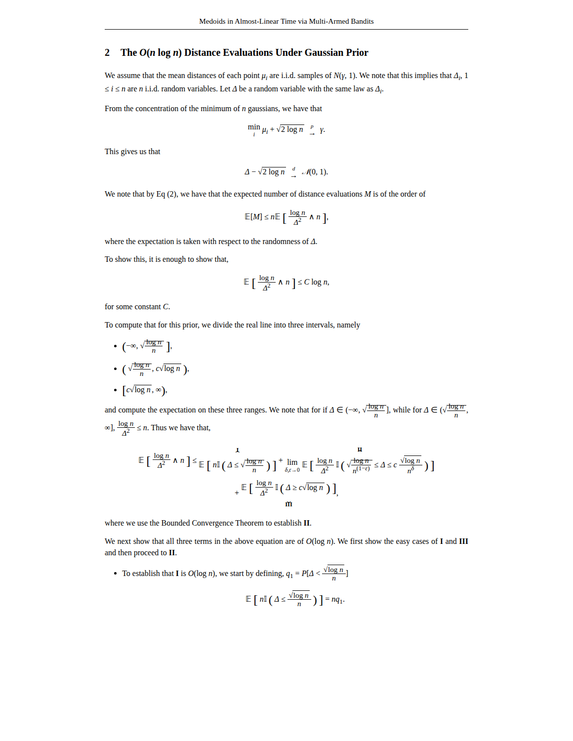Medoids in Almost-Linear Time via Multi-Armed Bandits
2 The O(n log n) Distance Evaluations Under Gaussian Prior
We assume that the mean distances of each point μi are i.i.d. samples of N(γ, 1). We note that this implies that Δi, 1 ≤ i ≤ n are n i.i.d. random variables. Let Δ be a random variable with the same law as Δi.
From the concentration of the minimum of n gaussians, we have that
min i μi + √2 log n p→ γ.
This gives us that
Δ − √2 log n d→ 𝒩(0, 1).
We note that by Eq (2), we have that the expected number of distance evaluations M is of the order of
𝔼[M] ≤ n 𝔼 [ log n Δ2 ∧ n ],
where the expectation is taken with respect to the randomness of Δ.
To show this, it is enough to show that,
𝔼 [ log n Δ2 ∧ n ] ≤ C log n,
for some constant C.
To compute that for this prior, we divide the real line into three intervals, namely
(−∞, √log n n ],
( √log n n, c√log n ),
[c√log n, ∞),
and compute the expectation on these three ranges. We note that for if Δ ∈ (−∞, √log n n], while for Δ ∈ (√log n n, ∞], log n Δ2 ≤ n. Thus we have that,
𝔼 [ log n Δ2 ∧ n ] ≤ I ⏞ 𝔼 [ n 𝕀 ( Δ ≤ √log n n ) ] + II ⏞ lim δ,ε→0 𝔼 [ log n Δ2 𝕀 ( √log n n(1−ε) ≤ Δ ≤ c √log n nδ ) ] + 𝔼 [ log n Δ2 𝕀 ( Δ ≥ c√log n ) ] ⏟ III ,
where we use the Bounded Convergence Theorem to establish II.
We next show that all three terms in the above equation are of O(log n). We first show the easy cases of I and III and then proceed to II.
To establish that I is O(log n), we start by defining, q1 = P[Δ < √log n n]
𝔼 [ n 𝕀 ( Δ ≤ √log n n ) ] = nq1.